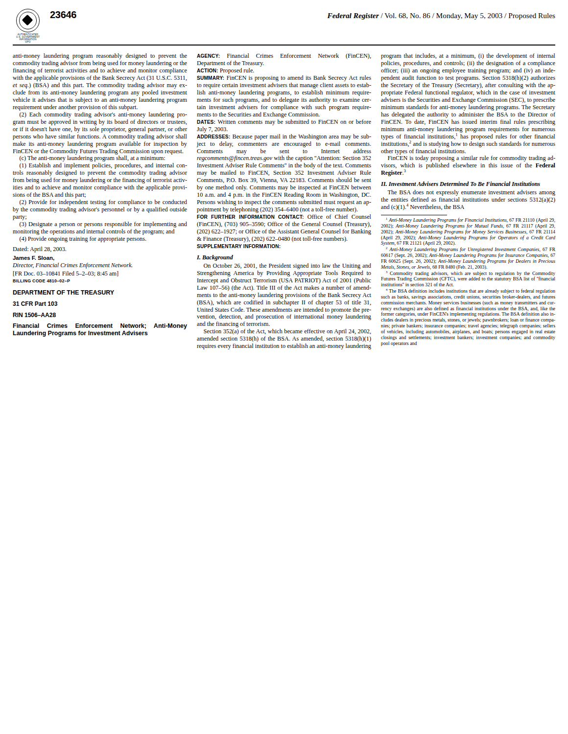Authenticated
U.S. Government
Information
GPO
23646
Federal Register / Vol. 68, No. 86 / Monday, May 5, 2003 / Proposed Rules
anti-money laundering program reasonably designed to prevent the commodity trading advisor from being used for money laundering or the financing of terrorist activities and to achieve and monitor compliance with the applicable provisions of the Bank Secrecy Act (31 U.S.C. 5311, et seq.) (BSA) and this part. The commodity trading advisor may exclude from its anti-money laundering program any pooled investment vehicle it advises that is subject to an anti-money laundering program requirement under another provision of this subpart.
(2) Each commodity trading advisor's anti-money laundering program must be approved in writing by its board of directors or trustees, or if it doesn't have one, by its sole proprietor, general partner, or other persons who have similar functions. A commodity trading advisor shall make its anti-money laundering program available for inspection by FinCEN or the Commodity Futures Trading Commission upon request.
(c) The anti-money laundering program shall, at a minimum:
(1) Establish and implement policies, procedures, and internal controls reasonably designed to prevent the commodity trading advisor from being used for money laundering or the financing of terrorist activities and to achieve and monitor compliance with the applicable provisions of the BSA and this part;
(2) Provide for independent testing for compliance to be conducted by the commodity trading advisor's personnel or by a qualified outside party;
(3) Designate a person or persons responsible for implementing and monitoring the operations and internal controls of the program; and
(4) Provide ongoing training for appropriate persons.
Dated: April 28, 2003.
James F. Sloan,
Director, Financial Crimes Enforcement Network.
[FR Doc. 03–10841 Filed 5–2–03; 8:45 am]
BILLING CODE 4810–02–P
DEPARTMENT OF THE TREASURY
31 CFR Part 103
RIN 1506–AA28
Financial Crimes Enforcement Network; Anti-Money Laundering Programs for Investment Advisers
AGENCY: Financial Crimes Enforcement Network (FinCEN), Department of the Treasury.
ACTION: Proposed rule.
SUMMARY: FinCEN is proposing to amend its Bank Secrecy Act rules to require certain investment advisers that manage client assets to establish anti-money laundering programs, to establish minimum requirements for such programs, and to delegate its authority to examine certain investment advisers for compliance with such program requirements to the Securities and Exchange Commission.
DATES: Written comments may be submitted to FinCEN on or before July 7, 2003.
ADDRESSES: Because paper mail in the Washington area may be subject to delay, commenters are encouraged to e-mail comments. Comments may be sent to Internet address regcomments@fincen.treas.gov with the caption ''Attention: Section 352 Investment Adviser Rule Comments'' in the body of the text. Comments may be mailed to FinCEN, Section 352 Investment Adviser Rule Comments, P.O. Box 39, Vienna, VA 22183. Comments should be sent by one method only. Comments may be inspected at FinCEN between 10 a.m. and 4 p.m. in the FinCEN Reading Room in Washington, DC. Persons wishing to inspect the comments submitted must request an appointment by telephoning (202) 354–6400 (not a toll-free number).
FOR FURTHER INFORMATION CONTACT: Office of Chief Counsel (FinCEN), (703) 905–3590; Office of the General Counsel (Treasury), (202) 622–1927; or Office of the Assistant General Counsel for Banking & Finance (Treasury), (202) 622–0480 (not toll-free numbers).
SUPPLEMENTARY INFORMATION:
I. Background
On October 26, 2001, the President signed into law the Uniting and Strengthening America by Providing Appropriate Tools Required to Intercept and Obstruct Terrorism (USA PATRIOT) Act of 2001 (Public Law 107–56) (the Act). Title III of the Act makes a number of amendments to the anti-money laundering provisions of the Bank Secrecy Act (BSA), which are codified in subchapter II of chapter 53 of title 31, United States Code. These amendments are intended to promote the prevention, detection, and prosecution of international money laundering and the financing of terrorism.
Section 352(a) of the Act, which became effective on April 24, 2002, amended section 5318(h) of the BSA. As amended, section 5318(h)(1) requires every financial institution to establish an anti-money laundering program that includes, at a minimum, (i) the development of internal policies, procedures, and controls; (ii) the designation of a compliance officer; (iii) an ongoing employee training program; and (iv) an independent audit function to test programs. Section 5318(h)(2) authorizes the Secretary of the Treasury (Secretary), after consulting with the appropriate Federal functional regulator, which in the case of investment advisers is the Securities and Exchange Commission (SEC), to prescribe minimum standards for anti-money laundering programs. The Secretary has delegated the authority to administer the BSA to the Director of FinCEN. To date, FinCEN has issued interim final rules prescribing minimum anti-money laundering program requirements for numerous types of financial institutions,1 has proposed rules for other financial institutions,2 and is studying how to design such standards for numerous other types of financial institutions.
FinCEN is today proposing a similar rule for commodity trading advisors, which is published elsewhere in this issue of the Federal Register.3
II. Investment Advisers Determined To Be Financial Institutions
The BSA does not expressly enumerate investment advisers among the entities defined as financial institutions under sections 5312(a)(2) and (c)(1).4 Nevertheless, the BSA
1 Anti-Money Laundering Programs for Financial Institutions, 67 FR 21110 (April 29, 2002); Anti-Money Laundering Programs for Mutual Funds, 67 FR 21117 (April 29, 2002); Anti-Money Laundering Programs for Money Services Businesses, 67 FR 21114 (April 29, 2002); Anti-Money Laundering Programs for Operators of a Credit Card System, 67 FR 21121 (April 29, 2002).
2 Anti-Money Laundering Programs for Unregistered Investment Companies, 67 FR 60617 (Sept. 26, 2002); Anti-Money Laundering Programs for Insurance Companies, 67 FR 60625 (Sept. 26, 2002); Anti-Money Laundering Programs for Dealers in Precious Metals, Stones, or Jewels, 68 FR 8480 (Feb. 21, 2003).
3 Commodity trading advisors, which are subject to regulation by the Commodity Futures Trading Commission (CFTC), were added to the statutory BSA list of ''financial institutions'' in section 321 of the Act.
4 The BSA definition includes institutions that are already subject to federal regulation such as banks, savings associations, credit unions, securities broker-dealers, and futures commission merchants. Money services businesses (such as money transmitters and currency exchanges) are also defined as financial institutions under the BSA, and, like the former categories, under FinCEN's implementing regulations. The BSA definition also includes dealers in precious metals, stones, or jewels; pawnbrokers; loan or finance companies; private bankers; insurance companies; travel agencies; telegraph companies; sellers of vehicles, including automobiles, airplanes, and boats; persons engaged in real estate closings and settlements; investment bankers; investment companies; and commodity pool operators and